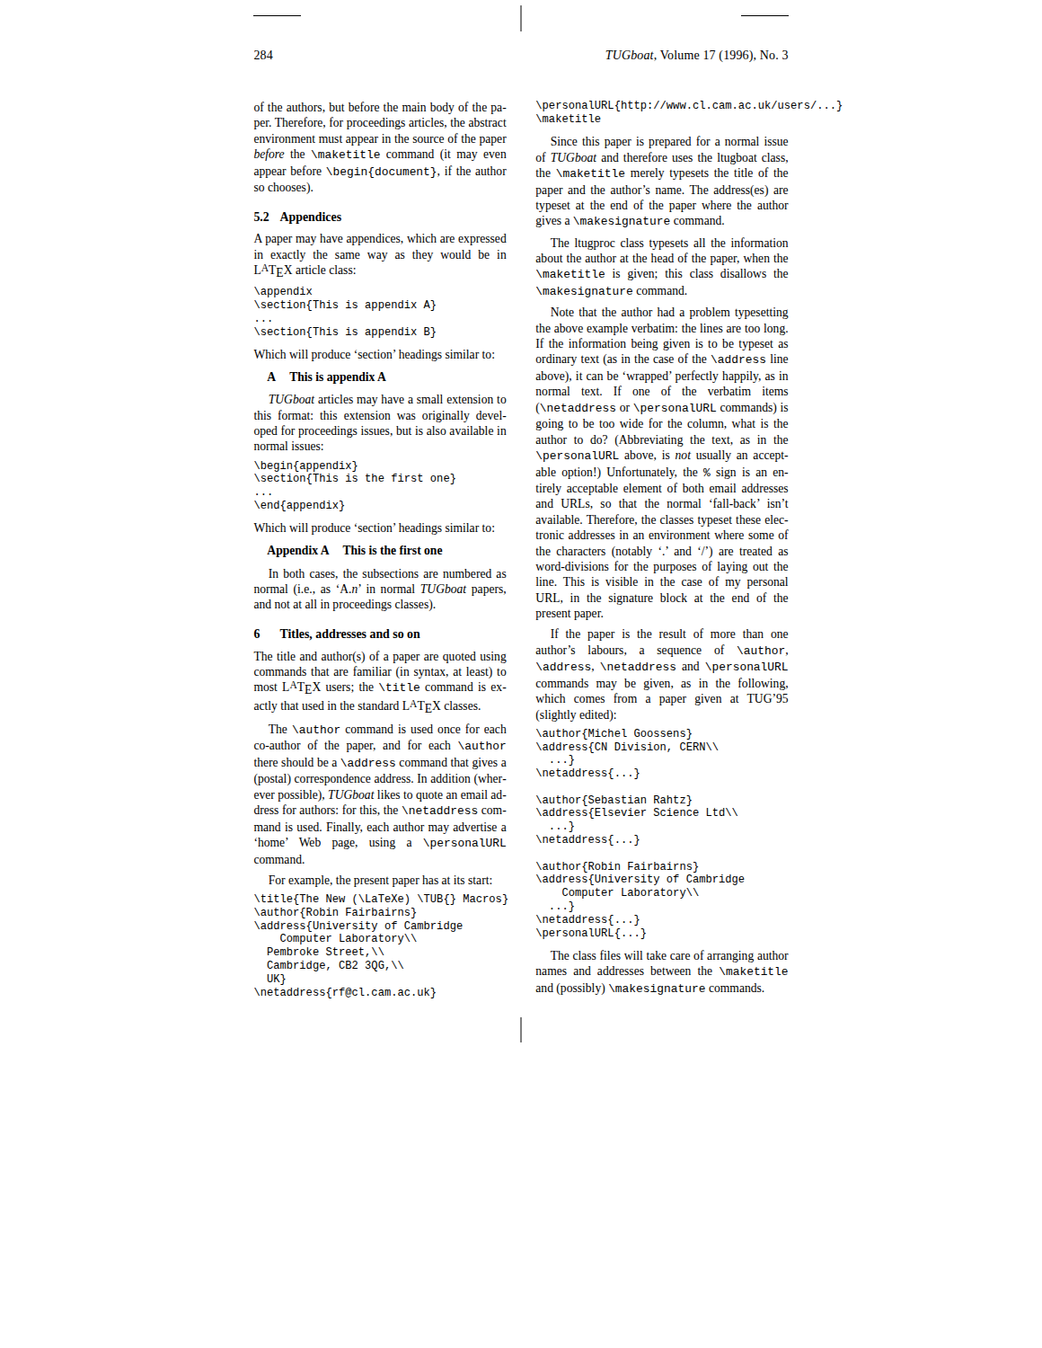284 TUGboat, Volume 17 (1996), No. 3
of the authors, but before the main body of the paper. Therefore, for proceedings articles, the abstract environment must appear in the source of the paper before the \maketitle command (it may even appear before \begin{document}, if the author so chooses).
5.2 Appendices
A paper may have appendices, which are expressed in exactly the same way as they would be in LATEX article class:
\appendix
\section{This is appendix A}
...
\section{This is appendix B}
Which will produce ‘section’ headings similar to:
A This is appendix A
TUGboat articles may have a small extension to this format: this extension was originally developed for proceedings issues, but is also available in normal issues:
\begin{appendix}
\section{This is the first one}
...
\end{appendix}
Which will produce ‘section’ headings similar to:
Appendix A This is the first one
In both cases, the subsections are numbered as normal (i.e., as ‘A.n’ in normal TUGboat papers, and not at all in proceedings classes).
6 Titles, addresses and so on
The title and author(s) of a paper are quoted using commands that are familiar (in syntax, at least) to most LATEX users; the \title command is exactly that used in the standard LATEX classes.
The \author command is used once for each co-author of the paper, and for each \author there should be a \address command that gives a (postal) correspondence address. In addition (wherever possible), TUGboat likes to quote an email address for authors: for this, the \netaddress command is used. Finally, each author may advertise a ‘home’ Web page, using a \personalURL command.
For example, the present paper has at its start:
\title{The New (\LaTeXe) \TUB{} Macros}
\author{Robin Fairbairns}
\address{University of Cambridge
    Computer Laboratory\\
  Pembroke Street,\\
  Cambridge, CB2 3QG,\\
  UK}
\netaddress{rf@cl.cam.ac.uk}
\personalURL{http://www.cl.cam.ac.uk/users/...}
\maketitle
Since this paper is prepared for a normal issue of TUGboat and therefore uses the ltugboat class, the \maketitle merely typesets the title of the paper and the author’s name. The address(es) are typeset at the end of the paper where the author gives a \makesignature command.
The ltugproc class typesets all the information about the author at the head of the paper, when the \maketitle is given; this class disallows the \makesignature command.
Note that the author had a problem typesetting the above example verbatim: the lines are too long. If the information being given is to be typeset as ordinary text (as in the case of the \address line above), it can be ‘wrapped’ perfectly happily, as in normal text. If one of the verbatim items (\netaddress or \personalURL commands) is going to be too wide for the column, what is the author to do? (Abbreviating the text, as in the \personalURL above, is not usually an acceptable option!) Unfortunately, the % sign is an entirely acceptable element of both email addresses and URLs, so that the normal ‘fall-back’ isn’t available. Therefore, the classes typeset these electronic addresses in an environment where some of the characters (notably ‘.’ and ‘/’) are treated as word-divisions for the purposes of laying out the line. This is visible in the case of my personal URL, in the signature block at the end of the present paper.
If the paper is the result of more than one author’s labours, a sequence of \author, \address, \netaddress and \personalURL commands may be given, as in the following, which comes from a paper given at TUG’95 (slightly edited):
\author{Michel Goossens}
\address{CN Division, CERN\\
  ...}
\netaddress{...}

\author{Sebastian Rahtz}
\address{Elsevier Science Ltd\\
  ...}
\netaddress{...}

\author{Robin Fairbairns}
\address{University of Cambridge
    Computer Laboratory\\
  ...}
\netaddress{...}
\personalURL{...}
The class files will take care of arranging author names and addresses between the \maketitle and (possibly) \makesignature commands.